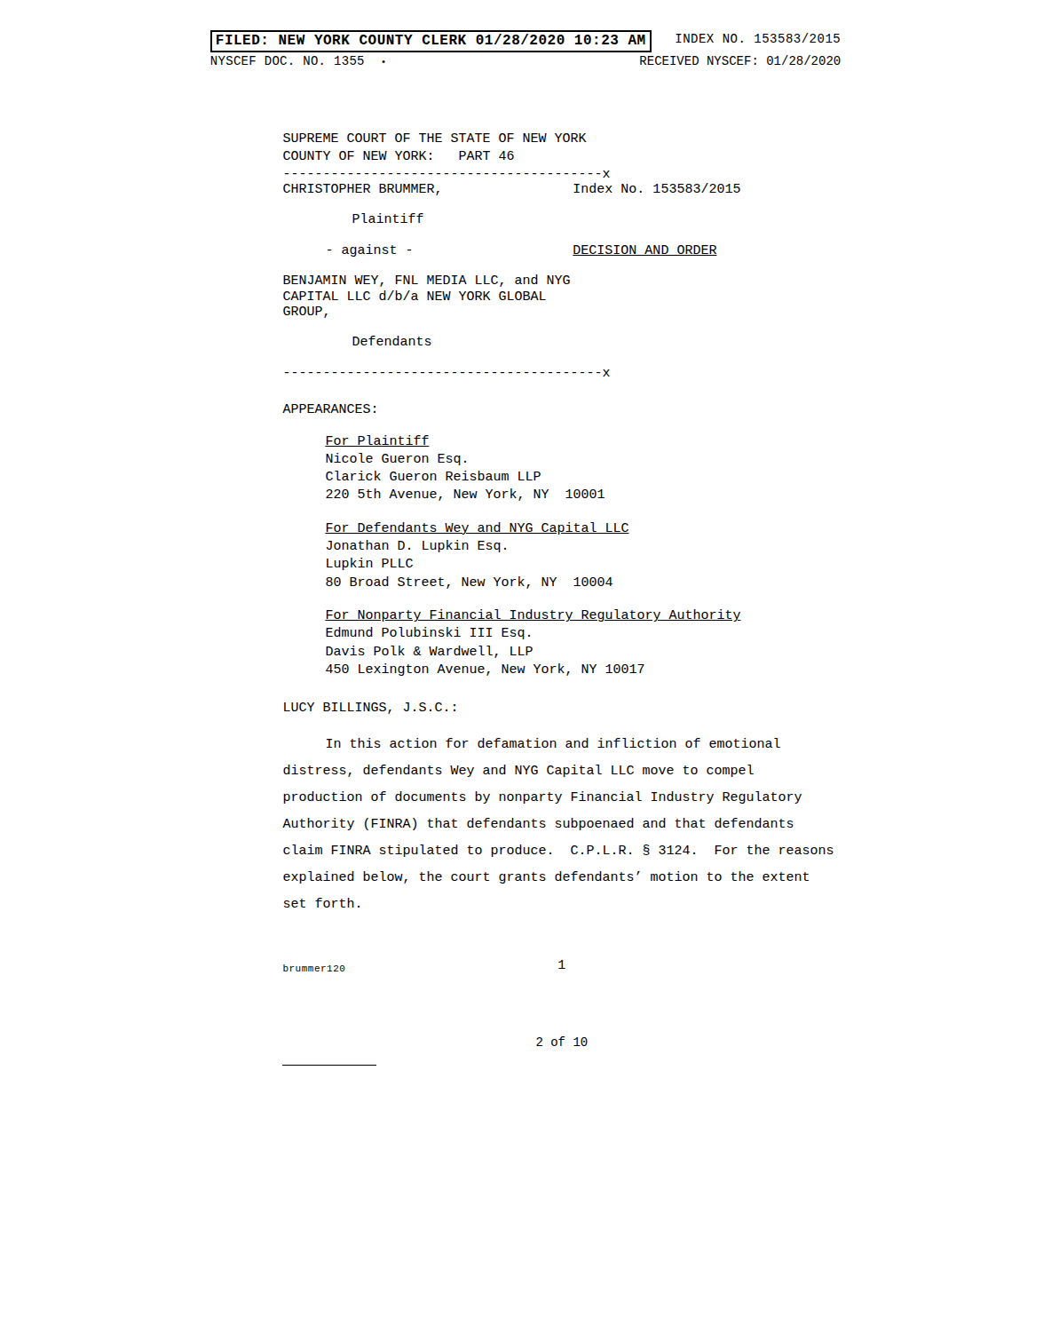FILED: NEW YORK COUNTY CLERK 01/28/2020 10:23 AM
INDEX NO. 153583/2015
NYSCEF DOC. NO. 1355•
RECEIVED NYSCEF: 01/28/2020
SUPREME COURT OF THE STATE OF NEW YORK COUNTY OF NEW YORK: PART 46
----------------------------------------x
| CHRISTOPHER BRUMMER, | Index No. 153583/2015 |
| Plaintiff | |
| - against - | DECISION AND ORDER |
| BENJAMIN WEY, FNL MEDIA LLC, and NYG CAPITAL LLC d/b/a NEW YORK GLOBAL GROUP, | |
| Defendants | |
----------------------------------------x
APPEARANCES:
For Plaintiff
Nicole Gueron Esq.
Clarick Gueron Reisbaum LLP
220 5th Avenue, New York, NY 10001
For Defendants Wey and NYG Capital LLC
Jonathan D. Lupkin Esq.
Lupkin PLLC
80 Broad Street, New York, NY 10004
For Nonparty Financial Industry Regulatory Authority
Edmund Polubinski III Esq.
Davis Polk & Wardwell, LLP
450 Lexington Avenue, New York, NY 10017
LUCY BILLINGS, J.S.C.:
In this action for defamation and infliction of emotional distress, defendants Wey and NYG Capital LLC move to compel production of documents by nonparty Financial Industry Regulatory Authority (FINRA) that defendants subpoenaed and that defendants claim FINRA stipulated to produce. C.P.L.R. § 3124. For the reasons explained below, the court grants defendants’ motion to the extent set forth.
brummer120 1
2 of 10